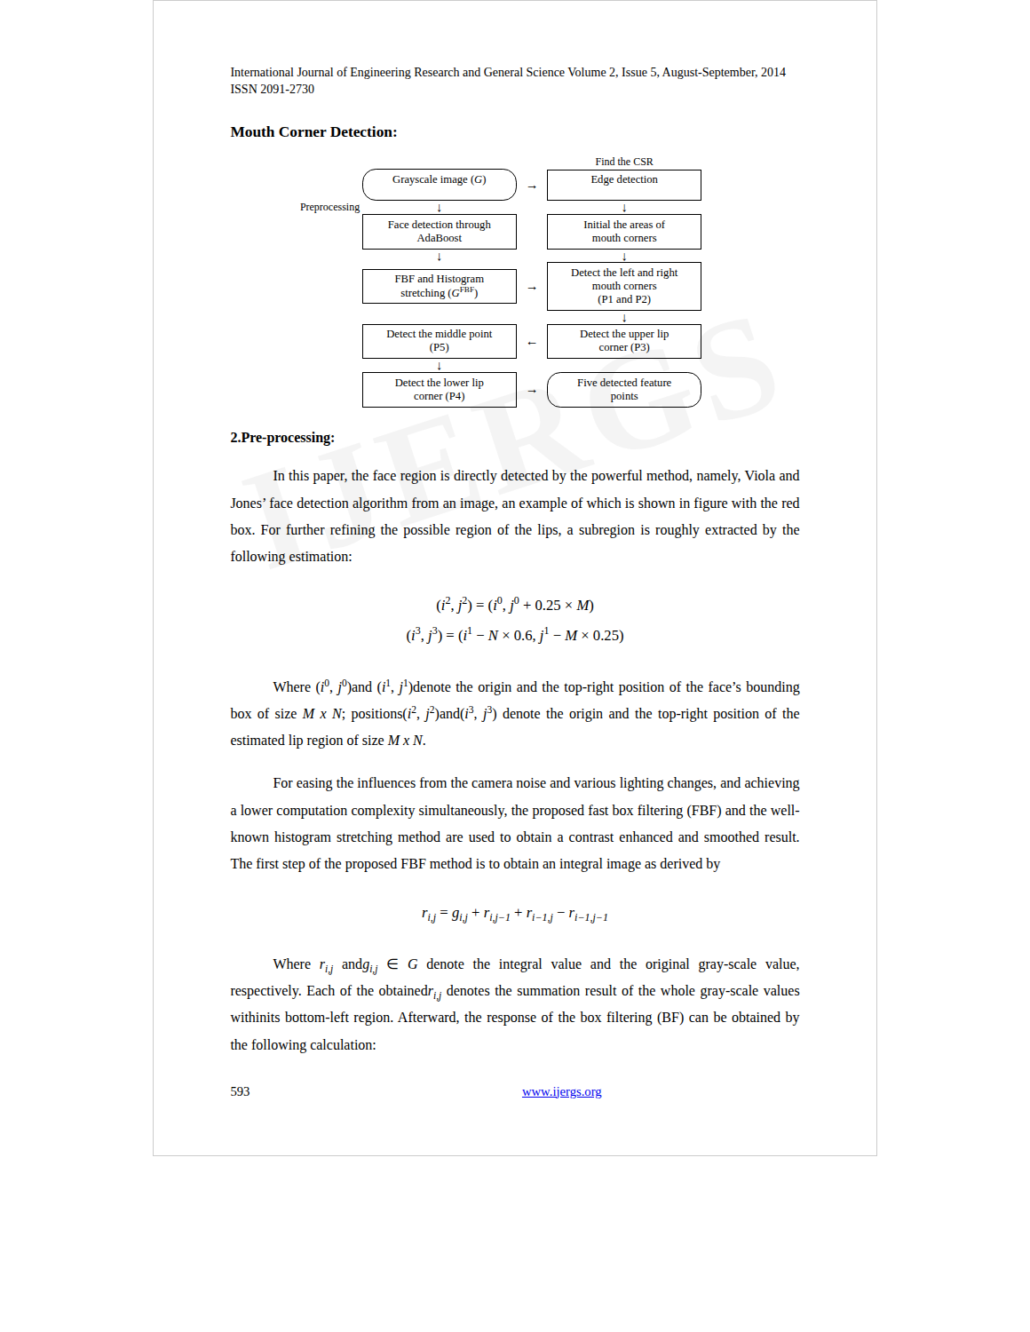IJERGS
International Journal of Engineering Research and General Science Volume 2, Issue 5, August-September, 2014
ISSN 2091-2730
Mouth Corner Detection:
| | | | Find the CSR | |
| | Grayscale image ( G ) | → | Edge detection | |
| Preprocessing | ↓ | | ↓ | |
| | Face detection through AdaBoost | | Initial the areas of mouth corners | |
| | ↓ | | ↓ | |
| | FBF and Histogram stretching ( G FBF ) | → | Detect the left and right mouth corners (P1 and P2) | |
| | | | ↓ | |
| | Detect the middle point (P5) | ← | Detect the upper lip corner (P3) | |
| | ↓ | | | |
| | Detect the lower lip corner (P4) | → | Five detected feature points | |
2.Pre-processing:
In this paper, the face region is directly detected by the powerful method, namely, Viola and Jones’ face detection algorithm from an image, an example of which is shown in figure with the red box. For further refining the possible region of the lips, a subregion is roughly extracted by the following estimation:
(i2, j2) = (i0, j0 + 0.25 × M) (i3, j3) = (i1 − N × 0.6, j1 − M × 0.25)
Where (i0, j0)and (i1, j1)denote the origin and the top-right position of the face’s bounding box of size M x N; positions(i2, j2)and(i3, j3) denote the origin and the top-right position of the estimated lip region of size M x N.
For easing the influences from the camera noise and various lighting changes, and achieving a lower computation complexity simultaneously, the proposed fast box filtering (FBF) and the well-known histogram stretching method are used to obtain a contrast enhanced and smoothed result. The first step of the proposed FBF method is to obtain an integral image as derived by
ri,j = gi,j + ri,j−1 + ri−1,j − ri−1,j−1
Where ri,j andgi,j ∈ G denote the integral value and the original gray-scale value, respectively. Each of the obtainedri,j denotes the summation result of the whole gray-scale values withinits bottom-left region. Afterward, the response of the box filtering (BF) can be obtained by the following calculation:
593 www.ijergs.org